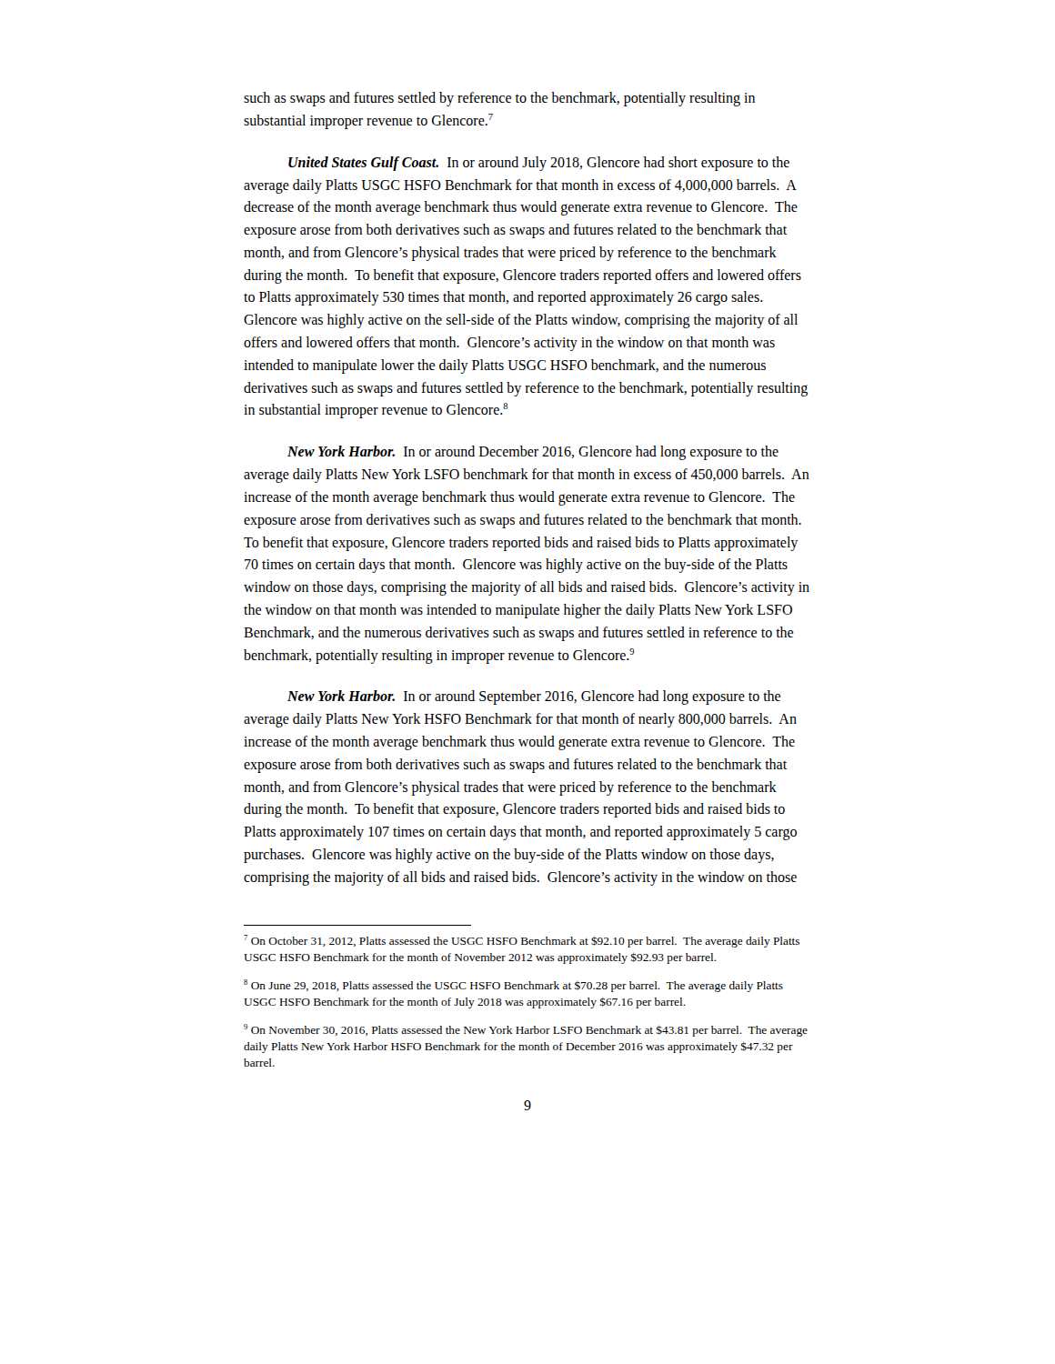such as swaps and futures settled by reference to the benchmark, potentially resulting in substantial improper revenue to Glencore.7
United States Gulf Coast. In or around July 2018, Glencore had short exposure to the average daily Platts USGC HSFO Benchmark for that month in excess of 4,000,000 barrels. A decrease of the month average benchmark thus would generate extra revenue to Glencore. The exposure arose from both derivatives such as swaps and futures related to the benchmark that month, and from Glencore’s physical trades that were priced by reference to the benchmark during the month. To benefit that exposure, Glencore traders reported offers and lowered offers to Platts approximately 530 times that month, and reported approximately 26 cargo sales. Glencore was highly active on the sell-side of the Platts window, comprising the majority of all offers and lowered offers that month. Glencore’s activity in the window on that month was intended to manipulate lower the daily Platts USGC HSFO benchmark, and the numerous derivatives such as swaps and futures settled by reference to the benchmark, potentially resulting in substantial improper revenue to Glencore.8
New York Harbor. In or around December 2016, Glencore had long exposure to the average daily Platts New York LSFO benchmark for that month in excess of 450,000 barrels. An increase of the month average benchmark thus would generate extra revenue to Glencore. The exposure arose from derivatives such as swaps and futures related to the benchmark that month. To benefit that exposure, Glencore traders reported bids and raised bids to Platts approximately 70 times on certain days that month. Glencore was highly active on the buy-side of the Platts window on those days, comprising the majority of all bids and raised bids. Glencore’s activity in the window on that month was intended to manipulate higher the daily Platts New York LSFO Benchmark, and the numerous derivatives such as swaps and futures settled in reference to the benchmark, potentially resulting in improper revenue to Glencore.9
New York Harbor. In or around September 2016, Glencore had long exposure to the average daily Platts New York HSFO Benchmark for that month of nearly 800,000 barrels. An increase of the month average benchmark thus would generate extra revenue to Glencore. The exposure arose from both derivatives such as swaps and futures related to the benchmark that month, and from Glencore’s physical trades that were priced by reference to the benchmark during the month. To benefit that exposure, Glencore traders reported bids and raised bids to Platts approximately 107 times on certain days that month, and reported approximately 5 cargo purchases. Glencore was highly active on the buy-side of the Platts window on those days, comprising the majority of all bids and raised bids. Glencore’s activity in the window on those
7 On October 31, 2012, Platts assessed the USGC HSFO Benchmark at $92.10 per barrel. The average daily Platts USGC HSFO Benchmark for the month of November 2012 was approximately $92.93 per barrel.
8 On June 29, 2018, Platts assessed the USGC HSFO Benchmark at $70.28 per barrel. The average daily Platts USGC HSFO Benchmark for the month of July 2018 was approximately $67.16 per barrel.
9 On November 30, 2016, Platts assessed the New York Harbor LSFO Benchmark at $43.81 per barrel. The average daily Platts New York Harbor HSFO Benchmark for the month of December 2016 was approximately $47.32 per barrel.
9